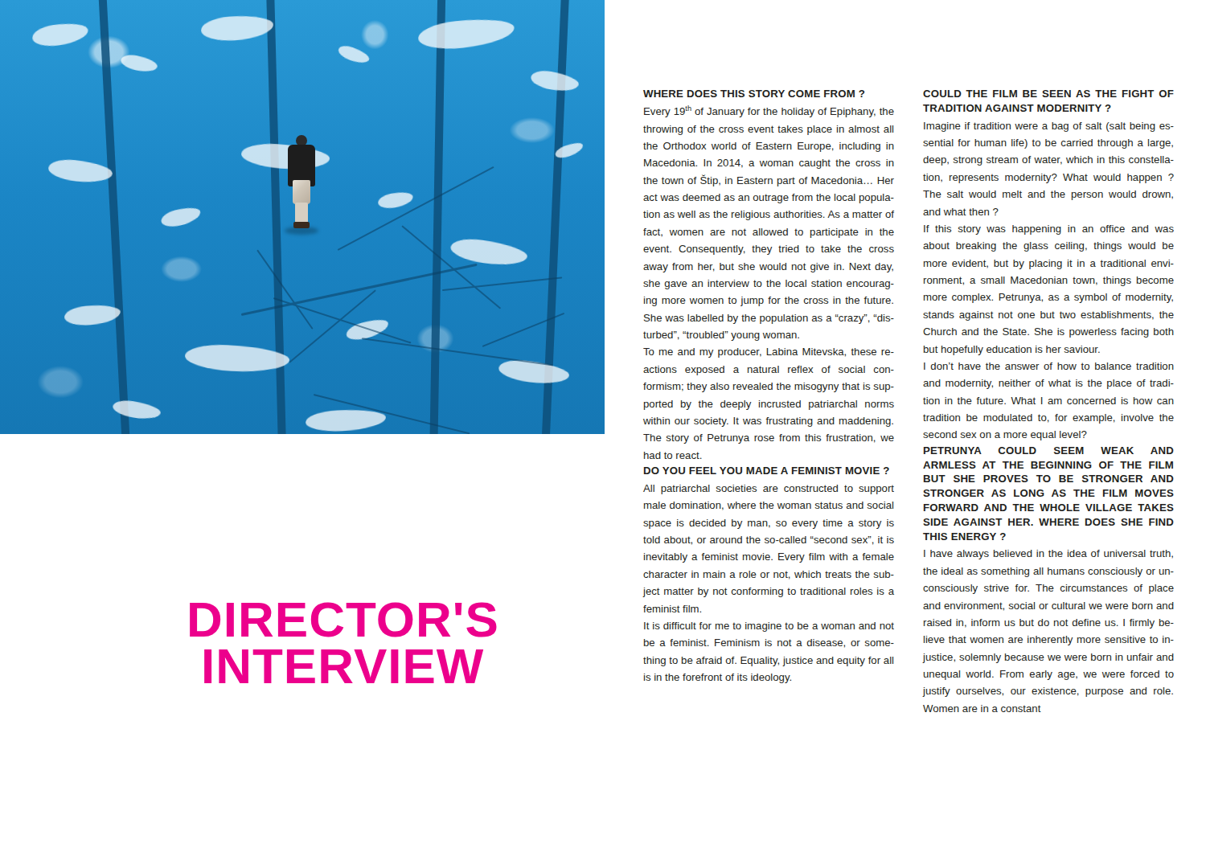Director'sInterview
Where does this story come from ?
Every 19th of January for the holiday of Epiphany, the throwing of the cross event takes place in almost all the Orthodox world of Eastern Europe, including in Macedonia. In 2014, a woman caught the cross in the town of Štip, in Eastern part of Macedonia… Her act was deemed as an outrage from the local population as well as the religious authorities. As a matter of fact, women are not allowed to participate in the event. Consequently, they tried to take the cross away from her, but she would not give in. Next day, she gave an interview to the local station encouraging more women to jump for the cross in the future. She was labelled by the population as a “crazy”, “disturbed”, “troubled” young woman.
To me and my producer, Labina Mitevska, these reactions exposed a natural reflex of social conformism; they also revealed the misogyny that is supported by the deeply incrusted patriarchal norms within our society. It was frustrating and maddening. The story of Petrunya rose from this frustration, we had to react.
Do you feel you made a feminist movie ?
All patriarchal societies are constructed to support male domination, where the woman status and social space is decided by man, so every time a story is told about, or around the so-called “second sex”, it is inevitably a feminist movie. Every film with a female character in main a role or not, which treats the subject matter by not conforming to traditional roles is a feminist film.
It is difficult for me to imagine to be a woman and not be a feminist. Feminism is not a disease, or something to be afraid of. Equality, justice and equity for all is in the forefront of its ideology.
Could the film be seen as the fight of tradition against modernity ?
Imagine if tradition were a bag of salt (salt being essential for human life) to be carried through a large, deep, strong stream of water, which in this constellation, represents modernity? What would happen ? The salt would melt and the person would drown, and what then ?
If this story was happening in an office and was about breaking the glass ceiling, things would be more evident, but by placing it in a traditional environment, a small Macedonian town, things become more complex. Petrunya, as a symbol of modernity, stands against not one but two establishments, the Church and the State. She is powerless facing both but hopefully education is her saviour.
I don’t have the answer of how to balance tradition and modernity, neither of what is the place of tradition in the future. What I am concerned is how can tradition be modulated to, for example, involve the second sex on a more equal level?
Petrunya could seem weak and armless at the beginning of the film but she proves to be stronger and stronger as long as the film moves forward and the whole village takes side against her. Where does she find this energy ?
I have always believed in the idea of universal truth, the ideal as something all humans consciously or unconsciously strive for. The circumstances of place and environment, social or cultural we were born and raised in, inform us but do not define us. I firmly believe that women are inherently more sensitive to injustice, solemnly because we were born in unfair and unequal world. From early age, we were forced to justify ourselves, our existence, purpose and role. Women are in a constant